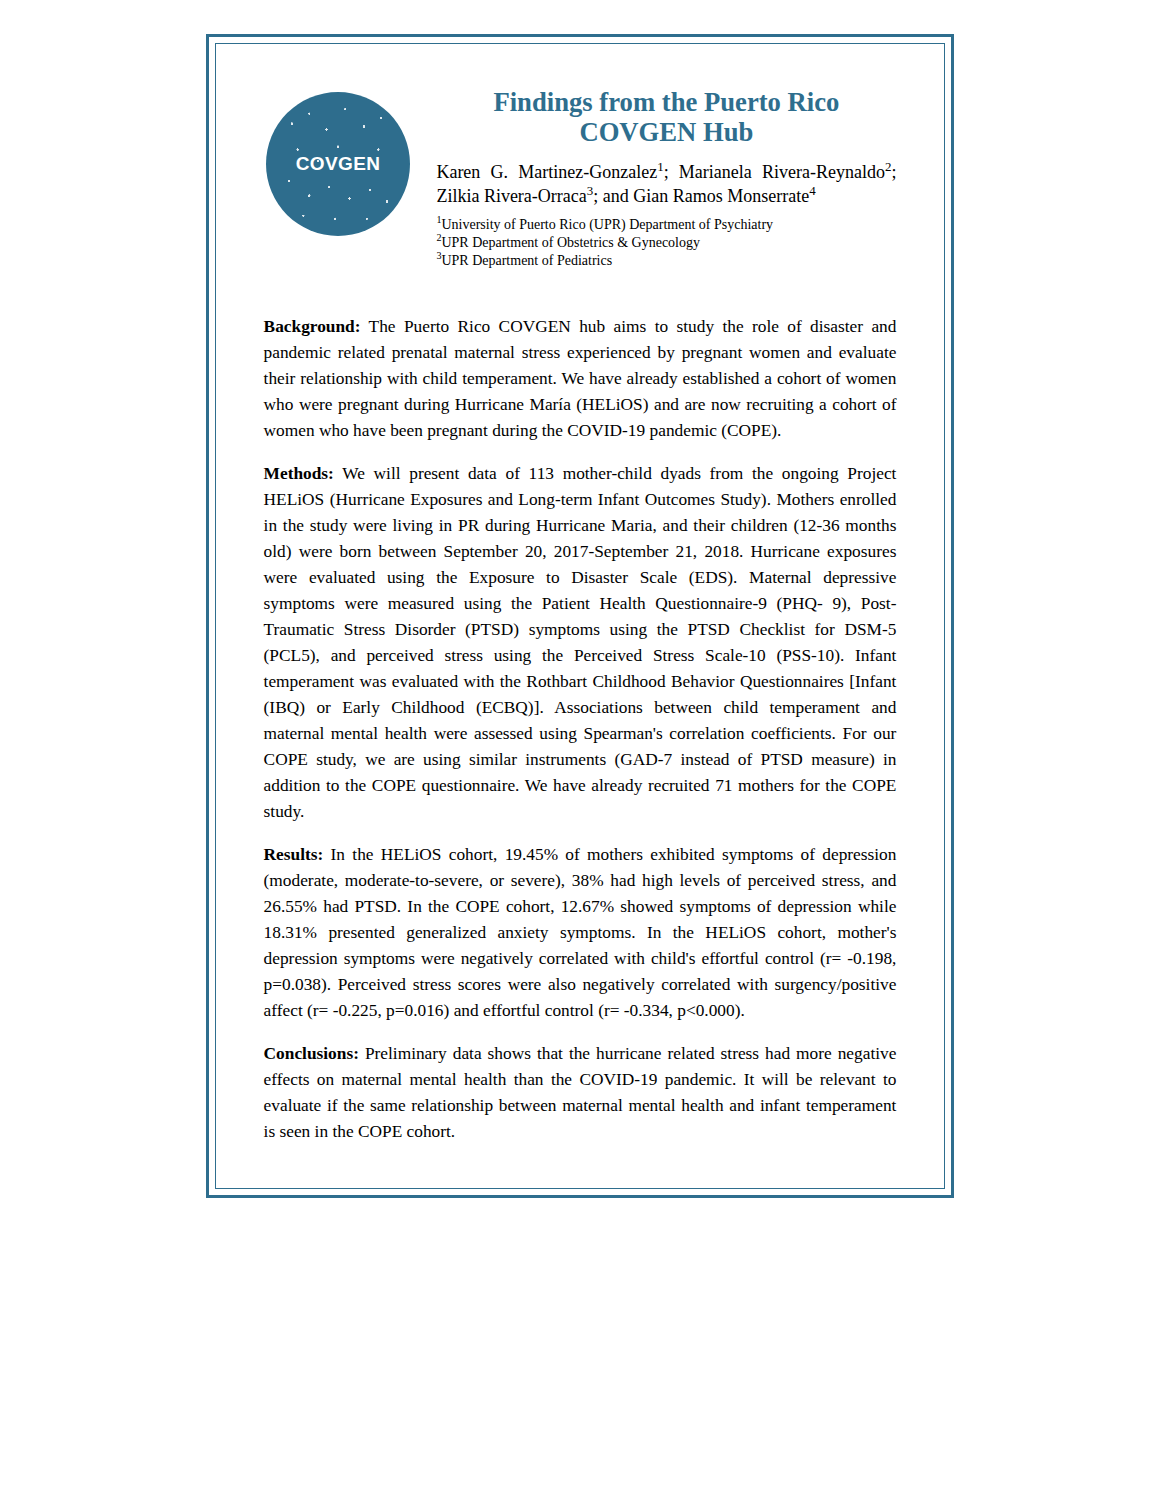COVGEN
Findings from the Puerto Rico COVGEN Hub
Karen G. Martinez-Gonzalez1; Marianela Rivera-Reynaldo2; Zilkia Rivera-Orraca3; and Gian Ramos Monserrate4
1University of Puerto Rico (UPR) Department of Psychiatry
2UPR Department of Obstetrics & Gynecology
3UPR Department of Pediatrics
Background: The Puerto Rico COVGEN hub aims to study the role of disaster and pandemic related prenatal maternal stress experienced by pregnant women and evaluate their relationship with child temperament. We have already established a cohort of women who were pregnant during Hurricane María (HELiOS) and are now recruiting a cohort of women who have been pregnant during the COVID-19 pandemic (COPE).
Methods: We will present data of 113 mother-child dyads from the ongoing Project HELiOS (Hurricane Exposures and Long-term Infant Outcomes Study). Mothers enrolled in the study were living in PR during Hurricane Maria, and their children (12-36 months old) were born between September 20, 2017-September 21, 2018. Hurricane exposures were evaluated using the Exposure to Disaster Scale (EDS). Maternal depressive symptoms were measured using the Patient Health Questionnaire-9 (PHQ- 9), Post-Traumatic Stress Disorder (PTSD) symptoms using the PTSD Checklist for DSM-5 (PCL5), and perceived stress using the Perceived Stress Scale-10 (PSS-10). Infant temperament was evaluated with the Rothbart Childhood Behavior Questionnaires [Infant (IBQ) or Early Childhood (ECBQ)]. Associations between child temperament and maternal mental health were assessed using Spearman's correlation coefficients. For our COPE study, we are using similar instruments (GAD-7 instead of PTSD measure) in addition to the COPE questionnaire. We have already recruited 71 mothers for the COPE study.
Results: In the HELiOS cohort, 19.45% of mothers exhibited symptoms of depression (moderate, moderate-to-severe, or severe), 38% had high levels of perceived stress, and 26.55% had PTSD. In the COPE cohort, 12.67% showed symptoms of depression while 18.31% presented generalized anxiety symptoms. In the HELiOS cohort, mother's depression symptoms were negatively correlated with child's effortful control (r= -0.198, p=0.038). Perceived stress scores were also negatively correlated with surgency/positive affect (r= -0.225, p=0.016) and effortful control (r= -0.334, p<0.000).
Conclusions: Preliminary data shows that the hurricane related stress had more negative effects on maternal mental health than the COVID-19 pandemic. It will be relevant to evaluate if the same relationship between maternal mental health and infant temperament is seen in the COPE cohort.